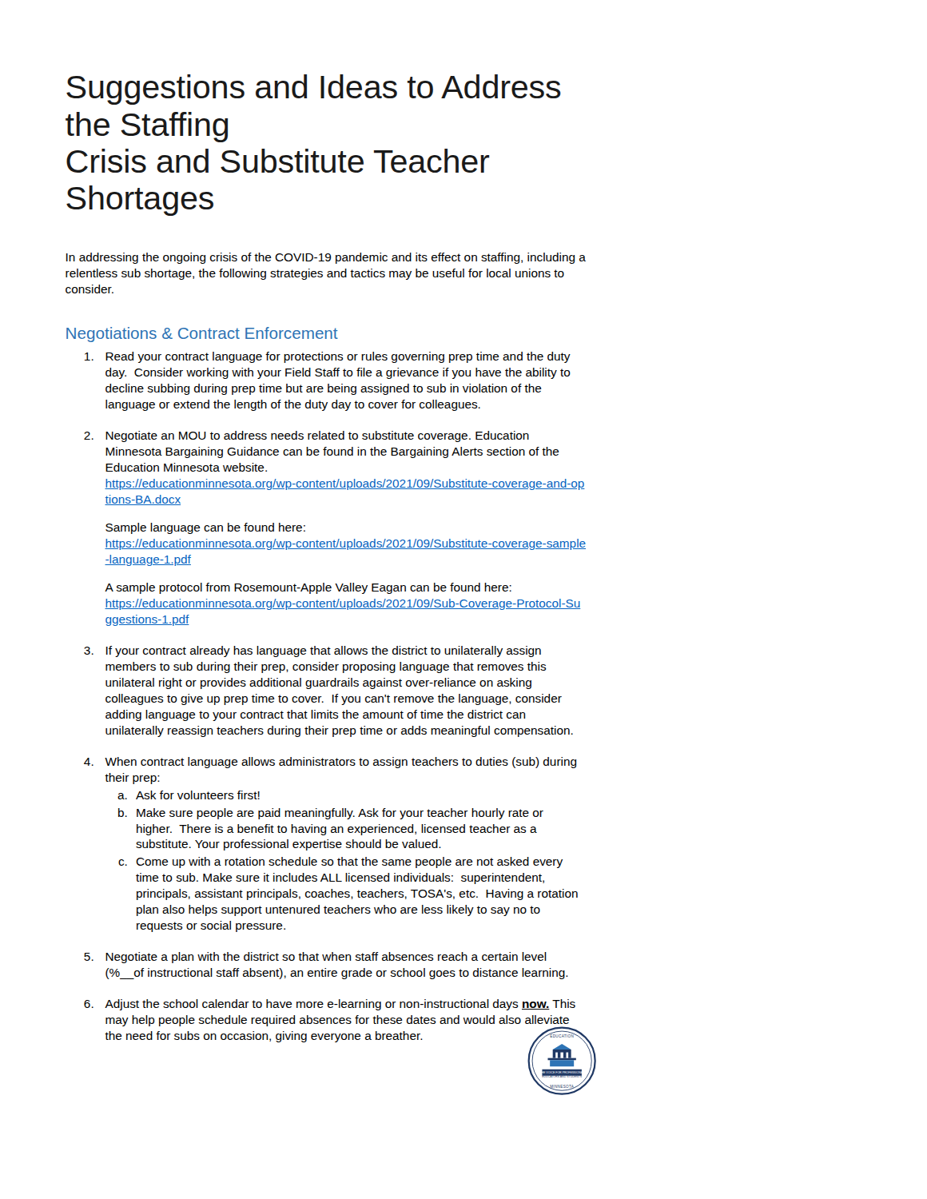Suggestions and Ideas to Address the Staffing
Crisis and Substitute Teacher Shortages
In addressing the ongoing crisis of the COVID-19 pandemic and its effect on staffing, including a relentless sub shortage, the following strategies and tactics may be useful for local unions to consider.
Negotiations & Contract Enforcement
Read your contract language for protections or rules governing prep time and the duty day. Consider working with your Field Staff to file a grievance if you have the ability to decline subbing during prep time but are being assigned to sub in violation of the language or extend the length of the duty day to cover for colleagues.
Negotiate an MOU to address needs related to substitute coverage. Education Minnesota Bargaining Guidance can be found in the Bargaining Alerts section of the Education Minnesota website.
https://educationminnesota.org/wp-content/uploads/2021/09/Substitute-coverage-and-options-BA.docx Sample language can be found here:
https://educationminnesota.org/wp-content/uploads/2021/09/Substitute-coverage-sample-language-1.pdf A sample protocol from Rosemount-Apple Valley Eagan can be found here:
https://educationminnesota.org/wp-content/uploads/2021/09/Sub-Coverage-Protocol-Suggestions-1.pdf
If your contract already has language that allows the district to unilaterally assign members to sub during their prep, consider proposing language that removes this unilateral right or provides additional guardrails against over-reliance on asking colleagues to give up prep time to cover. If you can't remove the language, consider adding language to your contract that limits the amount of time the district can unilaterally reassign teachers during their prep time or adds meaningful compensation.
When contract language allows administrators to assign teachers to duties (sub) during their prep:
Ask for volunteers first!
Make sure people are paid meaningfully. Ask for your teacher hourly rate or higher. There is a benefit to having an experienced, licensed teacher as a substitute. Your professional expertise should be valued.
Come up with a rotation schedule so that the same people are not asked every time to sub. Make sure it includes ALL licensed individuals: superintendent, principals, assistant principals, coaches, teachers, TOSA's, etc. Having a rotation plan also helps support untenured teachers who are less likely to say no to requests or social pressure.
Negotiate a plan with the district so that when staff absences reach a certain level (%__of instructional staff absent), an entire grade or school goes to distance learning.
Adjust the school calendar to have more e-learning or non-instructional days now. This may help people schedule required absences for these dates and would also alleviate the need for subs on occasion, giving everyone a breather.
EDUCATION MINNESOTA THE VOICE FOR PROFESSIONAL EDUCATORS AND STUDENTS